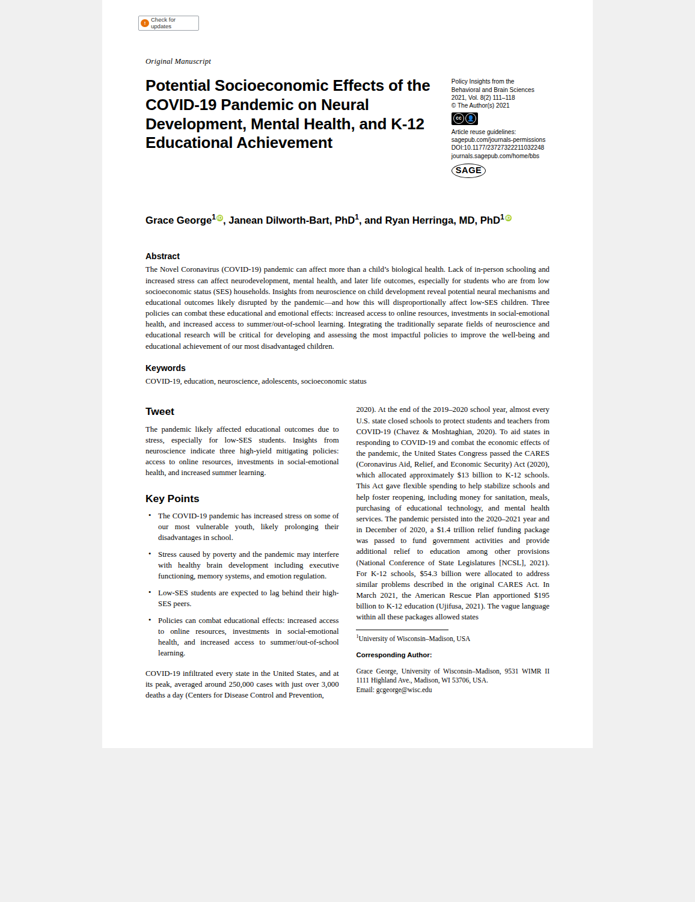!Check for updates
Original Manuscript
Potential Socioeconomic Effects of the COVID-19 Pandemic on Neural Development, Mental Health, and K-12 Educational Achievement
Policy Insights from the Behavioral and Brain Sciences 2021, Vol. 8(2) 111–118 © The Author(s) 2021 Article reuse guidelines: sagepub.com/journals-permissions DOI:10.1177/23727322211032248 journals.sagepub.com/home/bbs SAGE
Grace George1iD, Janean Dilworth-Bart, PhD1, and Ryan Herringa, MD, PhD1iD
Abstract
The Novel Coronavirus (COVID-19) pandemic can affect more than a child’s biological health. Lack of in-person schooling and increased stress can affect neurodevelopment, mental health, and later life outcomes, especially for students who are from low socioeconomic status (SES) households. Insights from neuroscience on child development reveal potential neural mechanisms and educational outcomes likely disrupted by the pandemic—and how this will disproportionally affect low-SES children. Three policies can combat these educational and emotional effects: increased access to online resources, investments in social-emotional health, and increased access to summer/out-of-school learning. Integrating the traditionally separate fields of neuroscience and educational research will be critical for developing and assessing the most impactful policies to improve the well-being and educational achievement of our most disadvantaged children.
Keywords
COVID-19, education, neuroscience, adolescents, socioeconomic status
Tweet
The pandemic likely affected educational outcomes due to stress, especially for low-SES students. Insights from neuroscience indicate three high-yield mitigating policies: access to online resources, investments in social-emotional health, and increased summer learning.
Key Points
The COVID-19 pandemic has increased stress on some of our most vulnerable youth, likely prolonging their disadvantages in school.
Stress caused by poverty and the pandemic may interfere with healthy brain development including executive functioning, memory systems, and emotion regulation.
Low-SES students are expected to lag behind their high-SES peers.
Policies can combat educational effects: increased access to online resources, investments in social-emotional health, and increased access to summer/out-of-school learning.
COVID-19 infiltrated every state in the United States, and at its peak, averaged around 250,000 cases with just over 3,000 deaths a day (Centers for Disease Control and Prevention,
2020). At the end of the 2019–2020 school year, almost every U.S. state closed schools to protect students and teachers from COVID-19 (Chavez & Moshtaghian, 2020). To aid states in responding to COVID-19 and combat the economic effects of the pandemic, the United States Congress passed the CARES (Coronavirus Aid, Relief, and Economic Security) Act (2020), which allocated approximately $13 billion to K-12 schools. This Act gave flexible spending to help stabilize schools and help foster reopening, including money for sanitation, meals, purchasing of educational technology, and mental health services. The pandemic persisted into the 2020–2021 year and in December of 2020, a $1.4 trillion relief funding package was passed to fund government activities and provide additional relief to education among other provisions (National Conference of State Legislatures [NCSL], 2021). For K-12 schools, $54.3 billion were allocated to address similar problems described in the original CARES Act. In March 2021, the American Rescue Plan apportioned $195 billion to K-12 education (Ujifusa, 2021). The vague language within all these packages allowed states
1University of Wisconsin–Madison, USA
Corresponding Author:
Grace George, University of Wisconsin–Madison, 9531 WIMR II 1111 Highland Ave., Madison, WI 53706, USA.
Email: gcgeorge@wisc.edu